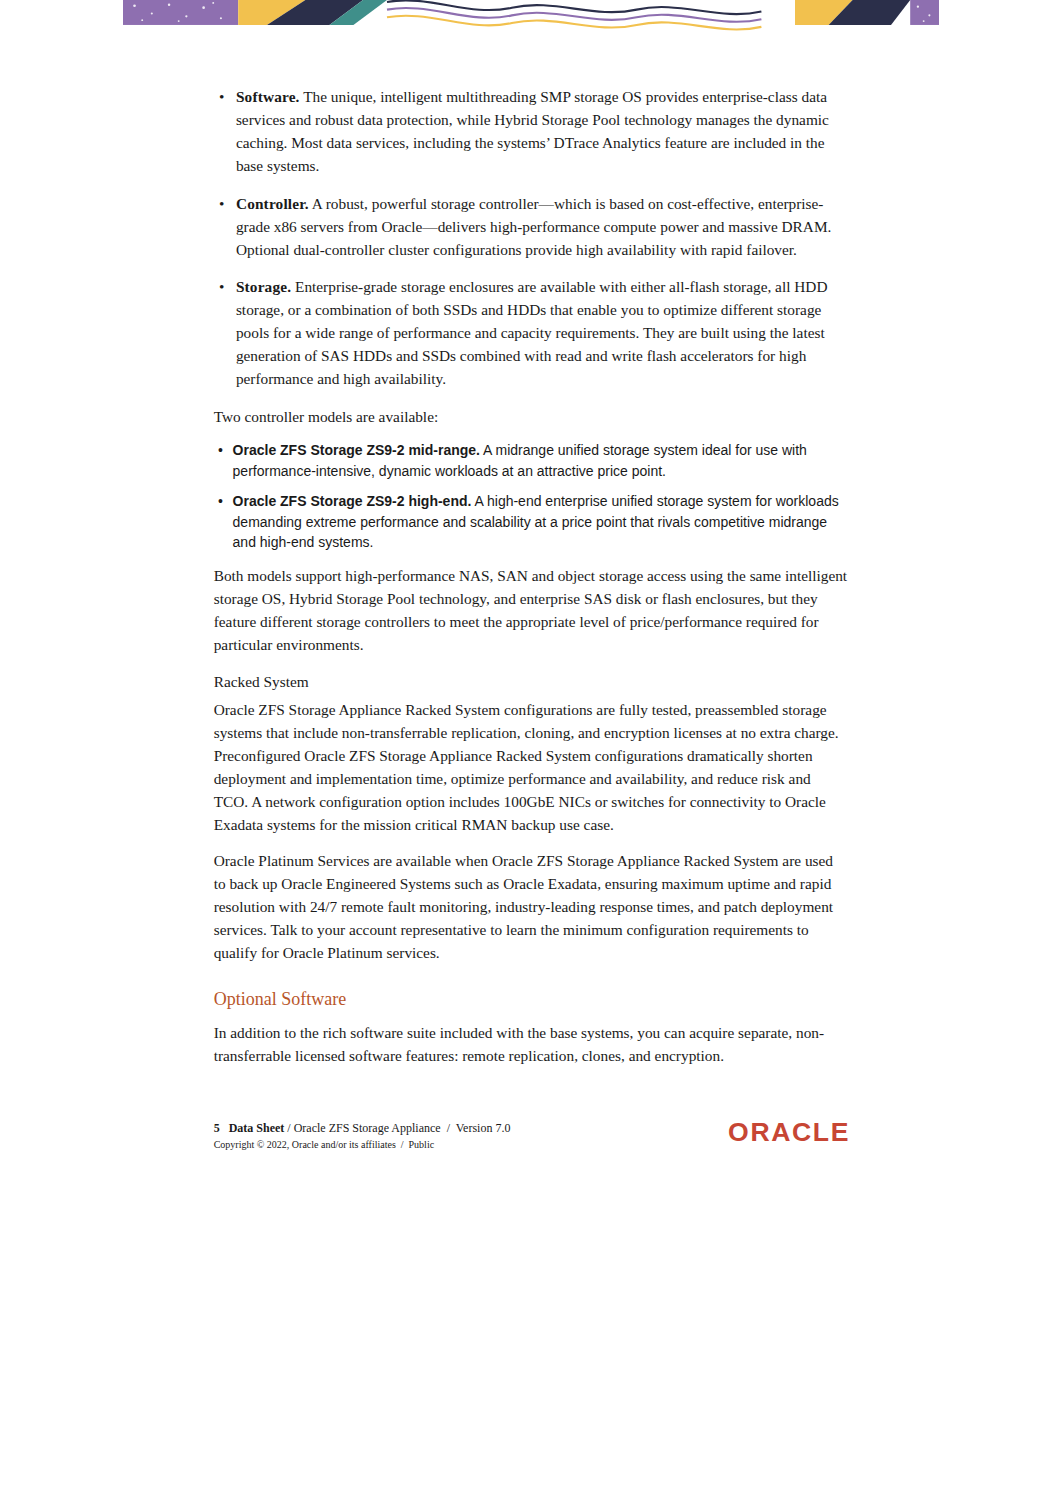Software. The unique, intelligent multithreading SMP storage OS provides enterprise-class data services and robust data protection, while Hybrid Storage Pool technology manages the dynamic caching. Most data services, including the systems’ DTrace Analytics feature are included in the base systems.
Controller. A robust, powerful storage controller—which is based on cost-effective, enterprise-grade x86 servers from Oracle—delivers high-performance compute power and massive DRAM. Optional dual-controller cluster configurations provide high availability with rapid failover.
Storage. Enterprise-grade storage enclosures are available with either all-flash storage, all HDD storage, or a combination of both SSDs and HDDs that enable you to optimize different storage pools for a wide range of performance and capacity requirements. They are built using the latest generation of SAS HDDs and SSDs combined with read and write flash accelerators for high performance and high availability.
Two controller models are available:
Oracle ZFS Storage ZS9-2 mid-range. A midrange unified storage system ideal for use with performance-intensive, dynamic workloads at an attractive price point.
Oracle ZFS Storage ZS9-2 high-end. A high-end enterprise unified storage system for workloads demanding extreme performance and scalability at a price point that rivals competitive midrange and high-end systems.
Both models support high-performance NAS, SAN and object storage access using the same intelligent storage OS, Hybrid Storage Pool technology, and enterprise SAS disk or flash enclosures, but they feature different storage controllers to meet the appropriate level of price/performance required for particular environments.
Racked System
Oracle ZFS Storage Appliance Racked System configurations are fully tested, preassembled storage systems that include non-transferrable replication, cloning, and encryption licenses at no extra charge. Preconfigured Oracle ZFS Storage Appliance Racked System configurations dramatically shorten deployment and implementation time, optimize performance and availability, and reduce risk and TCO. A network configuration option includes 100GbE NICs or switches for connectivity to Oracle Exadata systems for the mission critical RMAN backup use case.
Oracle Platinum Services are available when Oracle ZFS Storage Appliance Racked System are used to back up Oracle Engineered Systems such as Oracle Exadata, ensuring maximum uptime and rapid resolution with 24/7 remote fault monitoring, industry-leading response times, and patch deployment services. Talk to your account representative to learn the minimum configuration requirements to qualify for Oracle Platinum services.
Optional Software
In addition to the rich software suite included with the base systems, you can acquire separate, non-transferrable licensed software features: remote replication, clones, and encryption.
5 Data Sheet / Oracle ZFS Storage Appliance / Version 7.0
Copyright © 2022, Oracle and/or its affiliates / Public
ORACLE